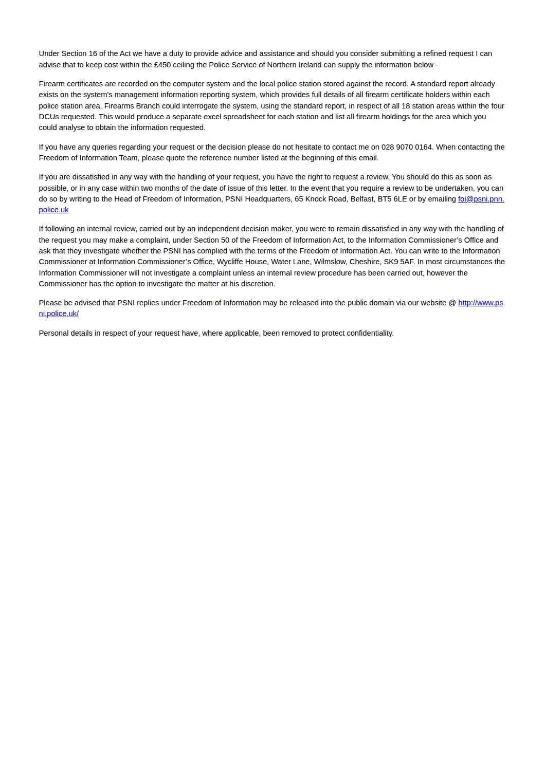Under Section 16 of the Act we have a duty to provide advice and assistance and should you consider submitting a refined request I can advise that to keep cost within the £450 ceiling the Police Service of Northern Ireland can supply the information below -
Firearm certificates are recorded on the computer system and the local police station stored against the record. A standard report already exists on the system’s management information reporting system, which provides full details of all firearm certificate holders within each police station area. Firearms Branch could interrogate the system, using the standard report, in respect of all 18 station areas within the four DCUs requested. This would produce a separate excel spreadsheet for each station and list all firearm holdings for the area which you could analyse to obtain the information requested.
If you have any queries regarding your request or the decision please do not hesitate to contact me on 028 9070 0164. When contacting the Freedom of Information Team, please quote the reference number listed at the beginning of this email.
If you are dissatisfied in any way with the handling of your request, you have the right to request a review. You should do this as soon as possible, or in any case within two months of the date of issue of this letter. In the event that you require a review to be undertaken, you can do so by writing to the Head of Freedom of Information, PSNI Headquarters, 65 Knock Road, Belfast, BT5 6LE or by emailing foi@psni.pnn.police.uk
If following an internal review, carried out by an independent decision maker, you were to remain dissatisfied in any way with the handling of the request you may make a complaint, under Section 50 of the Freedom of Information Act, to the Information Commissioner’s Office and ask that they investigate whether the PSNI has complied with the terms of the Freedom of Information Act. You can write to the Information Commissioner at Information Commissioner’s Office, Wycliffe House, Water Lane, Wilmslow, Cheshire, SK9 5AF. In most circumstances the Information Commissioner will not investigate a complaint unless an internal review procedure has been carried out, however the Commissioner has the option to investigate the matter at his discretion.
Please be advised that PSNI replies under Freedom of Information may be released into the public domain via our website @ http://www.psni.police.uk/
Personal details in respect of your request have, where applicable, been removed to protect confidentiality.